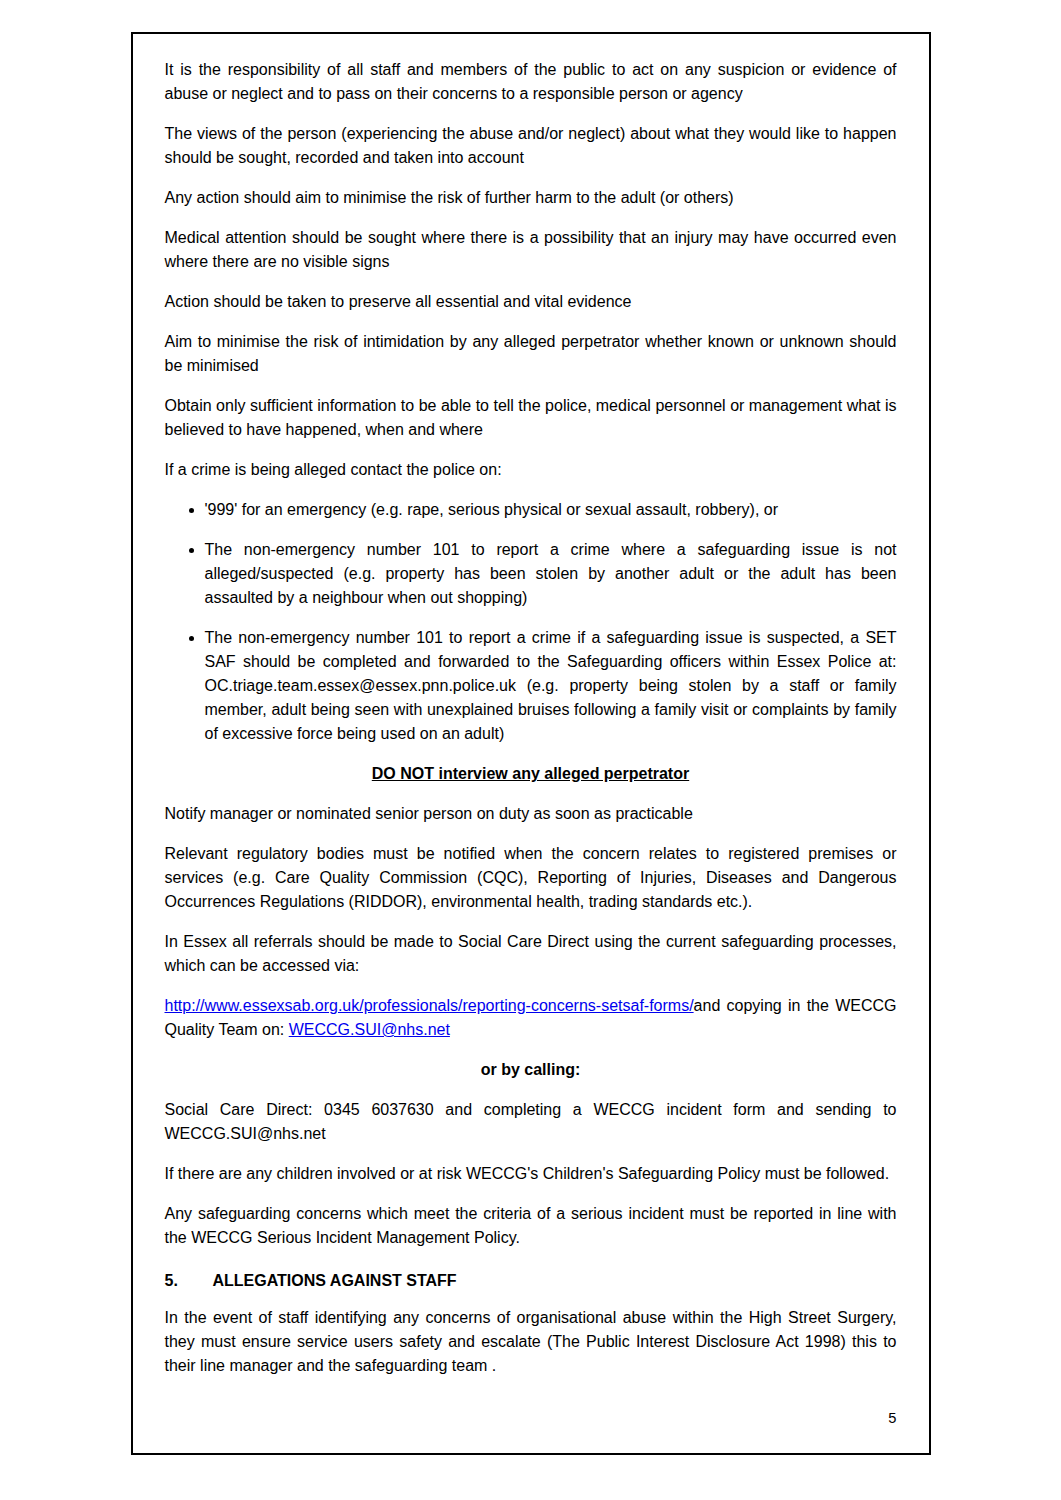It is the responsibility of all staff and members of the public to act on any suspicion or evidence of abuse or neglect and to pass on their concerns to a responsible person or agency
The views of the person (experiencing the abuse and/or neglect) about what they would like to happen should be sought, recorded and taken into account
Any action should aim to minimise the risk of further harm to the adult (or others)
Medical attention should be sought where there is a possibility that an injury may have occurred even where there are no visible signs
Action should be taken to preserve all essential and vital evidence
Aim to minimise the risk of intimidation by any alleged perpetrator whether known or unknown should be minimised
Obtain only sufficient information to be able to tell the police, medical personnel or management what is believed to have happened, when and where
If a crime is being alleged contact the police on:
'999' for an emergency (e.g. rape, serious physical or sexual assault, robbery), or
The non-emergency number 101 to report a crime where a safeguarding issue is not alleged/suspected (e.g. property has been stolen by another adult or the adult has been assaulted by a neighbour when out shopping)
The non-emergency number 101 to report a crime if a safeguarding issue is suspected, a SET SAF should be completed and forwarded to the Safeguarding officers within Essex Police at: OC.triage.team.essex@essex.pnn.police.uk (e.g. property being stolen by a staff or family member, adult being seen with unexplained bruises following a family visit or complaints by family of excessive force being used on an adult)
DO NOT interview any alleged perpetrator
Notify manager or nominated senior person on duty as soon as practicable
Relevant regulatory bodies must be notified when the concern relates to registered premises or services (e.g. Care Quality Commission (CQC), Reporting of Injuries, Diseases and Dangerous Occurrences Regulations (RIDDOR), environmental health, trading standards etc.).
In Essex all referrals should be made to Social Care Direct using the current safeguarding processes, which can be accessed via:
http://www.essexsab.org.uk/professionals/reporting-concerns-setsaf-forms/and copying in the WECCG Quality Team on: WECCG.SUI@nhs.net
or by calling:
Social Care Direct: 0345 6037630 and completing a WECCG incident form and sending to WECCG.SUI@nhs.net
If there are any children involved or at risk WECCG's Children's Safeguarding Policy must be followed.
Any safeguarding concerns which meet the criteria of a serious incident must be reported in line with the WECCG Serious Incident Management Policy.
5. ALLEGATIONS AGAINST STAFF
In the event of staff identifying any concerns of organisational abuse within the High Street Surgery, they must ensure service users safety and escalate (The Public Interest Disclosure Act 1998) this to their line manager and the safeguarding team .
5